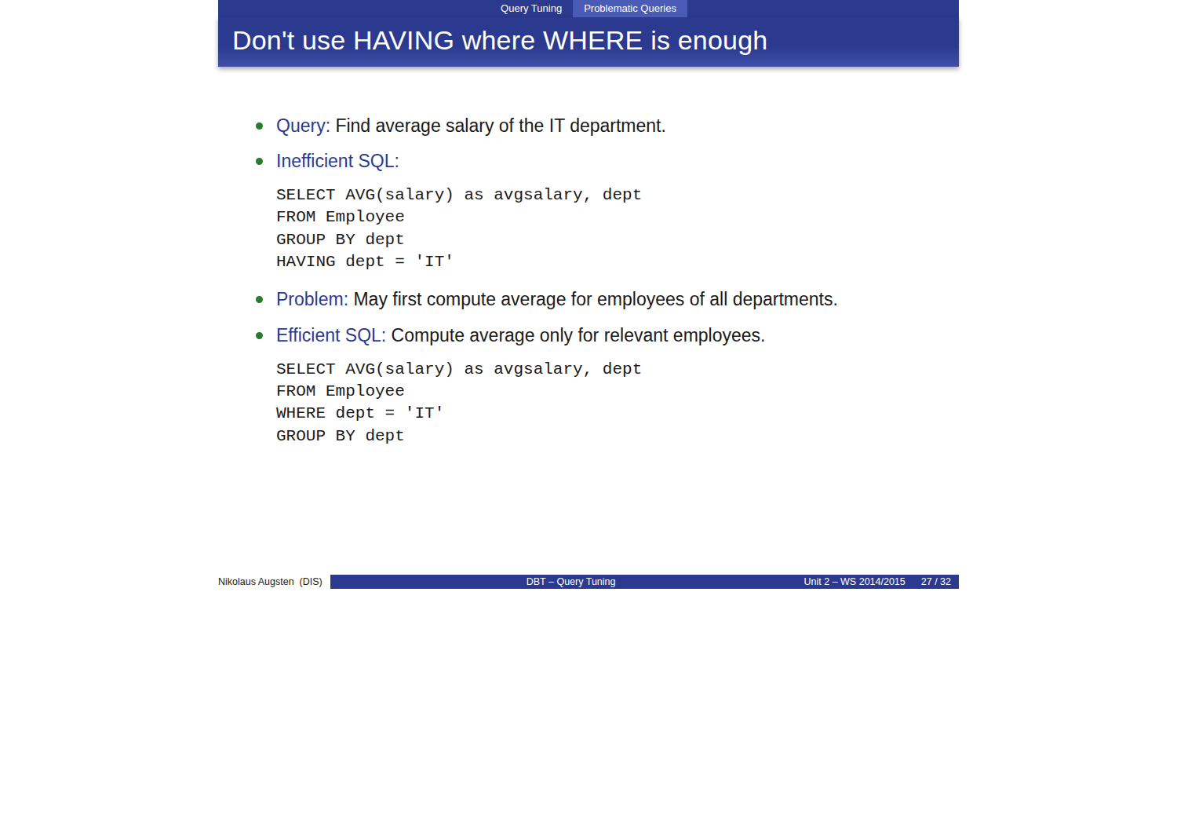Query Tuning
Problematic Queries
Don't use HAVING where WHERE is enough
Query: Find average salary of the IT department.
Inefficient SQL:
SELECT AVG(salary) as avgsalary, dept
FROM Employee
GROUP BY dept
HAVING dept = 'IT'
Problem: May first compute average for employees of all departments.
Efficient SQL: Compute average only for relevant employees.
SELECT AVG(salary) as avgsalary, dept
FROM Employee
WHERE dept = 'IT'
GROUP BY dept
Nikolaus Augsten (DIS)
DBT – Query Tuning
Unit 2 – WS 2014/2015
27 / 32